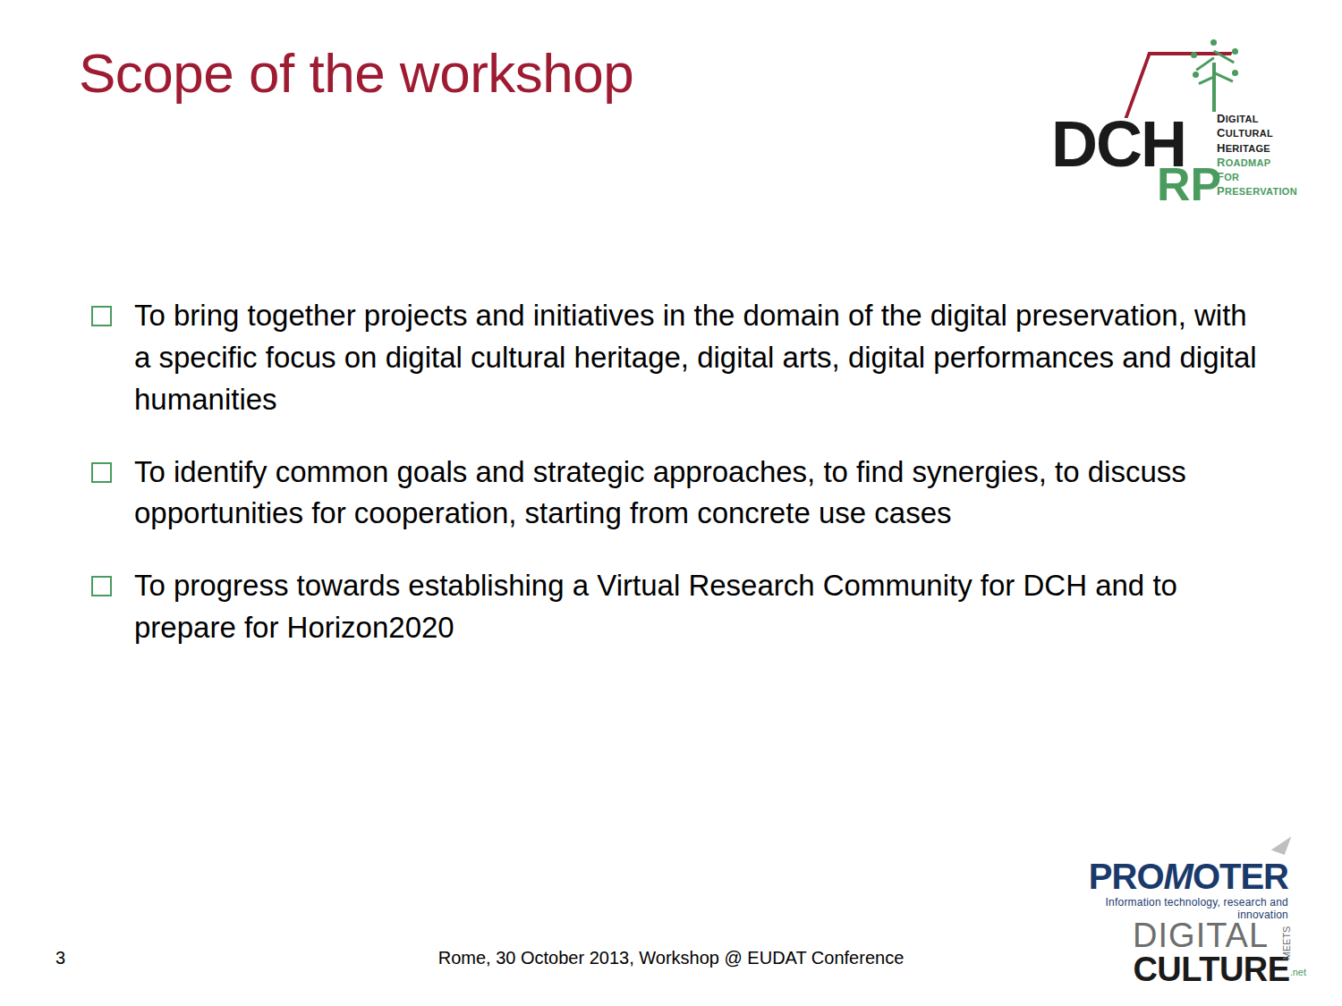Scope of the workshop
DCH
RP
DIGITAL
CULTURAL HERITAGE
ROADMAP
FOR PRESERVATION
To bring together projects and initiatives in the domain of the digital preservation, with a specific focus on digital cultural heritage, digital arts, digital performances and digital humanities
To identify common goals and strategic approaches, to find synergies, to discuss opportunities for cooperation, starting from concrete use cases
To progress towards establishing a Virtual Research Community for DCH and to prepare for Horizon2020
3
Rome, 30 October 2013, Workshop @ EUDAT Conference
PROMOTER
Information technology, research and innovation
DIGITAL MEETS CULTURE.net